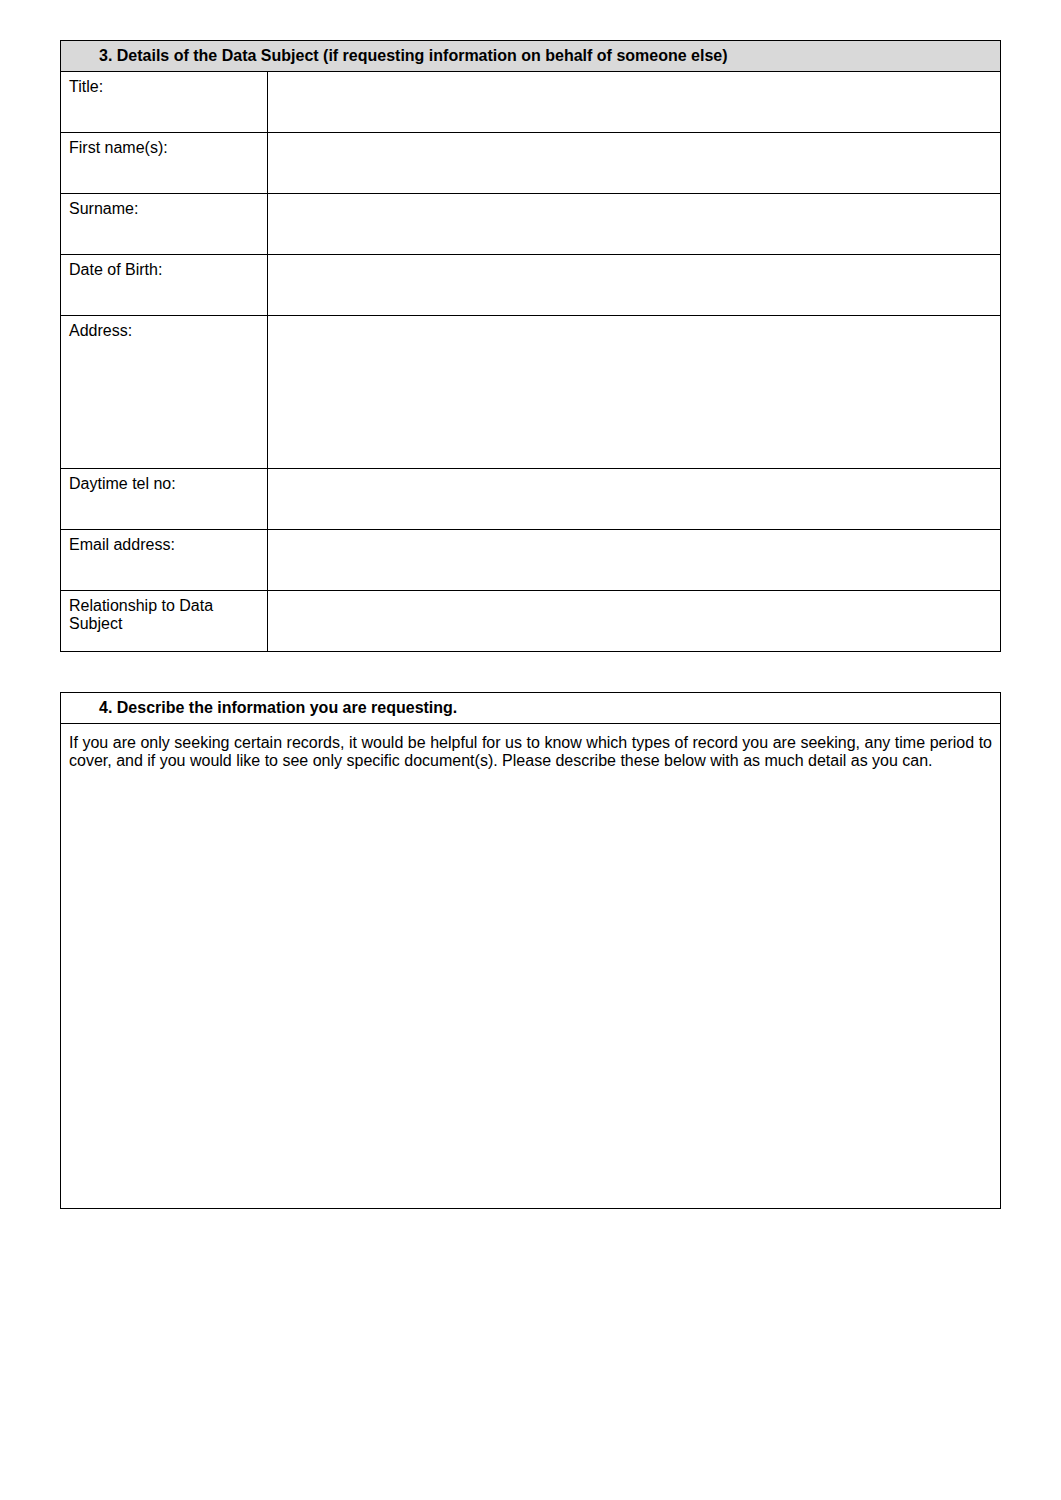| 3. Details of the Data Subject (if requesting information on behalf of someone else) |
| Title: | |
| First name(s): | |
| Surname: | |
| Date of Birth: | |
| Address: | |
| Daytime tel no: | |
| Email address: | |
| Relationship to Data Subject | |
| 4. Describe the information you are requesting. |
| If you are only seeking certain records, it would be helpful for us to know which types of record you are seeking, any time period to cover, and if you would like to see only specific document(s). Please describe these below with as much detail as you can. |